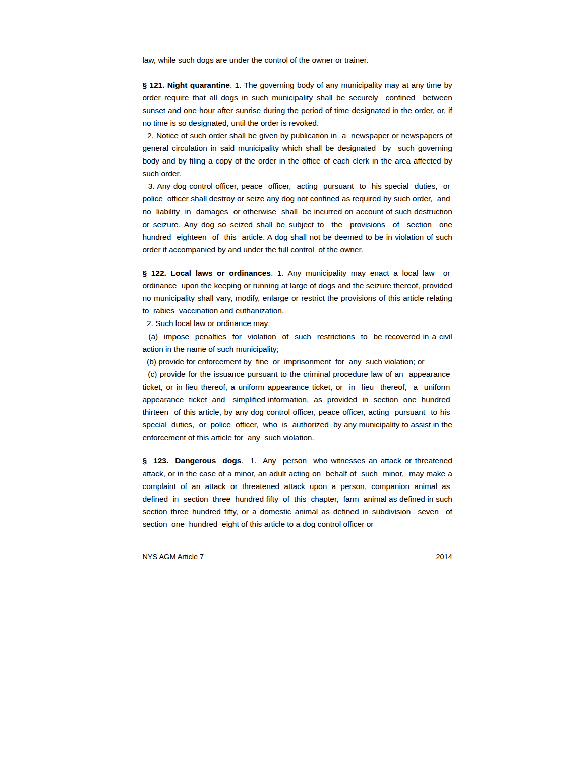law, while such dogs are under the control of the owner or trainer.
§ 121. Night quarantine. 1. The governing body of any municipality may at any time by order require that all dogs in such municipality shall be securely confined between sunset and one hour after sunrise during the period of time designated in the order, or, if no time is so designated, until the order is revoked.
2. Notice of such order shall be given by publication in a newspaper or newspapers of general circulation in said municipality which shall be designated by such governing body and by filing a copy of the order in the office of each clerk in the area affected by such order.
3. Any dog control officer, peace officer, acting pursuant to his special duties, or police officer shall destroy or seize any dog not confined as required by such order, and no liability in damages or otherwise shall be incurred on account of such destruction or seizure. Any dog so seized shall be subject to the provisions of section one hundred eighteen of this article. A dog shall not be deemed to be in violation of such order if accompanied by and under the full control of the owner.
§ 122. Local laws or ordinances. 1. Any municipality may enact a local law or ordinance upon the keeping or running at large of dogs and the seizure thereof, provided no municipality shall vary, modify, enlarge or restrict the provisions of this article relating to rabies vaccination and euthanization.
2. Such local law or ordinance may:
(a) impose penalties for violation of such restrictions to be recovered in a civil action in the name of such municipality;
(b) provide for enforcement by fine or imprisonment for any such violation; or
(c) provide for the issuance pursuant to the criminal procedure law of an appearance ticket, or in lieu thereof, a uniform appearance ticket, or in lieu thereof, a uniform appearance ticket and simplified information, as provided in section one hundred thirteen of this article, by any dog control officer, peace officer, acting pursuant to his special duties, or police officer, who is authorized by any municipality to assist in the enforcement of this article for any such violation.
§ 123. Dangerous dogs. 1. Any person who witnesses an attack or threatened attack, or in the case of a minor, an adult acting on behalf of such minor, may make a complaint of an attack or threatened attack upon a person, companion animal as defined in section three hundred fifty of this chapter, farm animal as defined in such section three hundred fifty, or a domestic animal as defined in subdivision seven of section one hundred eight of this article to a dog control officer or
NYS AGM Article 7 2014